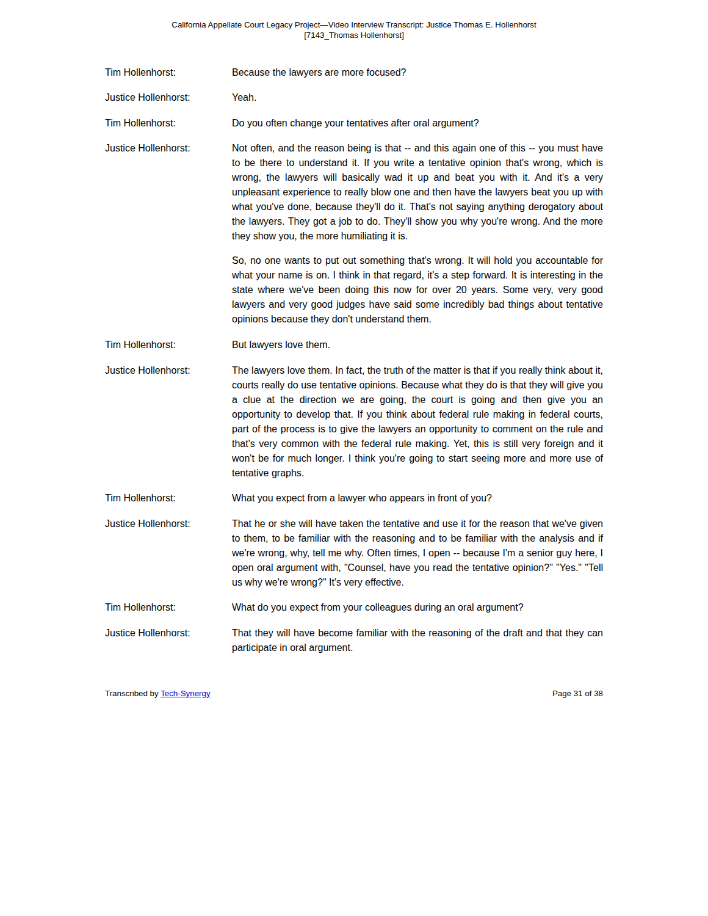California Appellate Court Legacy Project—Video Interview Transcript: Justice Thomas E. Hollenhorst
[7143_Thomas Hollenhorst]
Tim Hollenhorst:
Because the lawyers are more focused?
Justice Hollenhorst:
Yeah.
Tim Hollenhorst:
Do you often change your tentatives after oral argument?
Justice Hollenhorst:
Not often, and the reason being is that -- and this again one of this -- you must have to be there to understand it. If you write a tentative opinion that's wrong, which is wrong, the lawyers will basically wad it up and beat you with it. And it's a very unpleasant experience to really blow one and then have the lawyers beat you up with what you've done, because they'll do it. That's not saying anything derogatory about the lawyers. They got a job to do. They'll show you why you're wrong. And the more they show you, the more humiliating it is.
So, no one wants to put out something that's wrong. It will hold you accountable for what your name is on. I think in that regard, it's a step forward. It is interesting in the state where we've been doing this now for over 20 years. Some very, very good lawyers and very good judges have said some incredibly bad things about tentative opinions because they don't understand them.
Tim Hollenhorst:
But lawyers love them.
Justice Hollenhorst:
The lawyers love them. In fact, the truth of the matter is that if you really think about it, courts really do use tentative opinions. Because what they do is that they will give you a clue at the direction we are going, the court is going and then give you an opportunity to develop that. If you think about federal rule making in federal courts, part of the process is to give the lawyers an opportunity to comment on the rule and that's very common with the federal rule making. Yet, this is still very foreign and it won't be for much longer. I think you're going to start seeing more and more use of tentative graphs.
Tim Hollenhorst:
What you expect from a lawyer who appears in front of you?
Justice Hollenhorst:
That he or she will have taken the tentative and use it for the reason that we've given to them, to be familiar with the reasoning and to be familiar with the analysis and if we're wrong, why, tell me why. Often times, I open -- because I'm a senior guy here, I open oral argument with, "Counsel, have you read the tentative opinion?" "Yes." "Tell us why we're wrong?" It's very effective.
Tim Hollenhorst:
What do you expect from your colleagues during an oral argument?
Justice Hollenhorst:
That they will have become familiar with the reasoning of the draft and that they can participate in oral argument.
Transcribed by Tech-Synergy
Page 31 of 38